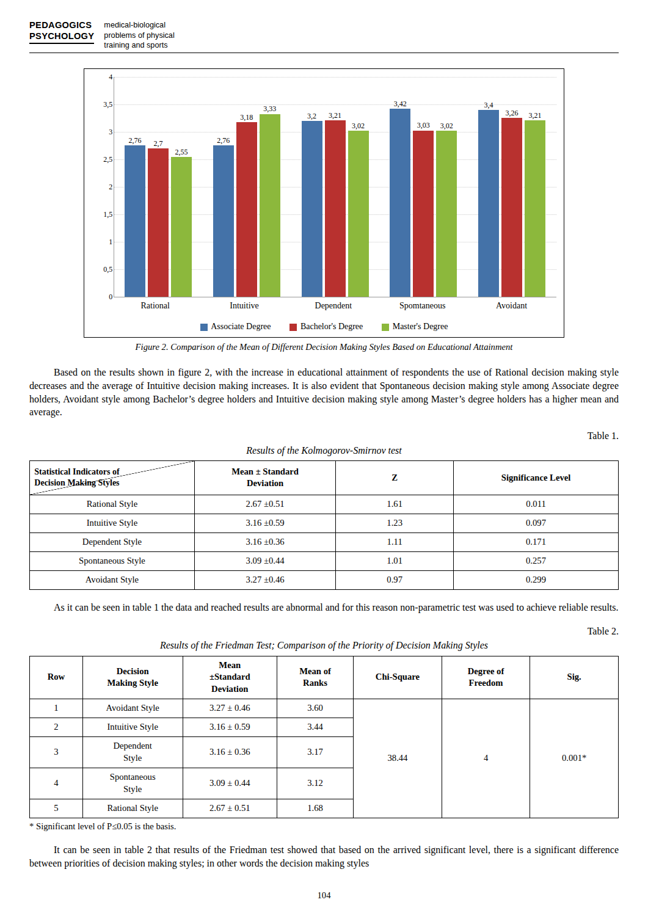PEDAGOGICS PSYCHOLOGY
medical-biological
problems of physical
training and sports
4
3,5
3
2,5
2
1,5
1
0,5
0
2,76
2,7
2,55
2,76
3,18
3,33
3,2
3,21
3,02
3,42
3,03
3,02
3,4
3,26
3,21
Rational
Intuitive
Dependent
Spomtaneous
Avoidant
Associate Degree
Bachelor's Degree
Master's Degree
Figure 2. Comparison of the Mean of Different Decision Making Styles Based on Educational Attainment
Based on the results shown in figure 2, with the increase in educational attainment of respondents the use of Rational decision making style decreases and the average of Intuitive decision making increases. It is also evident that Spontaneous decision making style among Associate degree holders, Avoidant style among Bachelor’s degree holders and Intuitive decision making style among Master’s degree holders has a higher mean and average.
Table 1.
Results of the Kolmogorov-Smirnov test
| Statistical Indicators of Decision Making Styles | Mean ± Standard Deviation | Z | Significance Level |
| --- | --- | --- | --- |
| Rational Style | 2.67 ±0.51 | 1.61 | 0.011 |
| Intuitive Style | 3.16 ±0.59 | 1.23 | 0.097 |
| Dependent Style | 3.16 ±0.36 | 1.11 | 0.171 |
| Spontaneous Style | 3.09 ±0.44 | 1.01 | 0.257 |
| Avoidant Style | 3.27 ±0.46 | 0.97 | 0.299 |
As it can be seen in table 1 the data and reached results are abnormal and for this reason non-parametric test was used to achieve reliable results.
Table 2.
Results of the Friedman Test; Comparison of the Priority of Decision Making Styles
| Row | Decision Making Style | Mean ±Standard Deviation | Mean of Ranks | Chi-Square | Degree of Freedom | Sig. |
| --- | --- | --- | --- | --- | --- | --- |
| 1 | Avoidant Style | 3.27 ± 0.46 | 3.60 | 38.44 | 4 | 0.001* |
| 2 | Intuitive Style | 3.16 ± 0.59 | 3.44 |
| 3 | Dependent Style | 3.16 ± 0.36 | 3.17 |
| 4 | Spontaneous Style | 3.09 ± 0.44 | 3.12 |
| 5 | Rational Style | 2.67 ± 0.51 | 1.68 |
* Significant level of P≤0.05 is the basis.
It can be seen in table 2 that results of the Friedman test showed that based on the arrived significant level, there is a significant difference between priorities of decision making styles; in other words the decision making styles
104